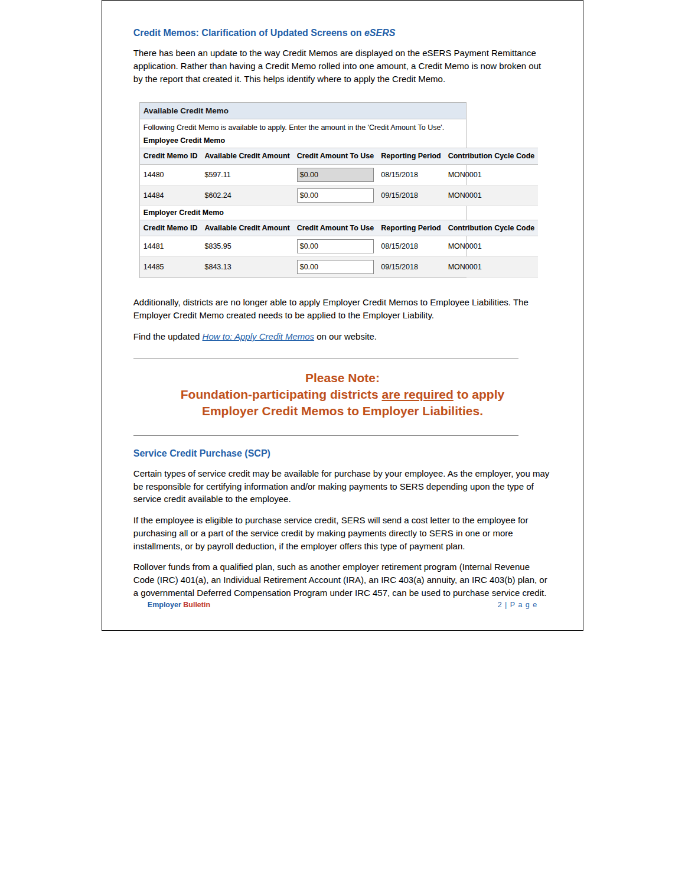Credit Memos: Clarification of Updated Screens on eSERS
There has been an update to the way Credit Memos are displayed on the eSERS Payment Remittance application. Rather than having a Credit Memo rolled into one amount, a Credit Memo is now broken out by the report that created it. This helps identify where to apply the Credit Memo.
Available Credit Memo
Following Credit Memo is available to apply. Enter the amount in the 'Credit Amount To Use'.
Employee Credit Memo
| Credit Memo ID | Available Credit Amount | Credit Amount To Use | Reporting Period | Contribution Cycle Code |
| --- | --- | --- | --- | --- |
| 14480 | $597.11 | $0.00 | 08/15/2018 | MON0001 |
| 14484 | $602.24 | $0.00 | 09/15/2018 | MON0001 |
Employer Credit Memo
| Credit Memo ID | Available Credit Amount | Credit Amount To Use | Reporting Period | Contribution Cycle Code |
| --- | --- | --- | --- | --- |
| 14481 | $835.95 | $0.00 | 08/15/2018 | MON0001 |
| 14485 | $843.13 | $0.00 | 09/15/2018 | MON0001 |
Additionally, districts are no longer able to apply Employer Credit Memos to Employee Liabilities. The Employer Credit Memo created needs to be applied to the Employer Liability.
Find the updated How to: Apply Credit Memos on our website.
Please Note:
Foundation-participating districts are required to apply
Employer Credit Memos to Employer Liabilities.
Service Credit Purchase (SCP)
Certain types of service credit may be available for purchase by your employee. As the employer, you may be responsible for certifying information and/or making payments to SERS depending upon the type of service credit available to the employee.
If the employee is eligible to purchase service credit, SERS will send a cost letter to the employee for purchasing all or a part of the service credit by making payments directly to SERS in one or more installments, or by payroll deduction, if the employer offers this type of payment plan.
Rollover funds from a qualified plan, such as another employer retirement program (Internal Revenue Code (IRC) 401(a), an Individual Retirement Account (IRA), an IRC 403(a) annuity, an IRC 403(b) plan, or a governmental Deferred Compensation Program under IRC 457, can be used to purchase service credit.
Employer Bulletin
2 | P a g e